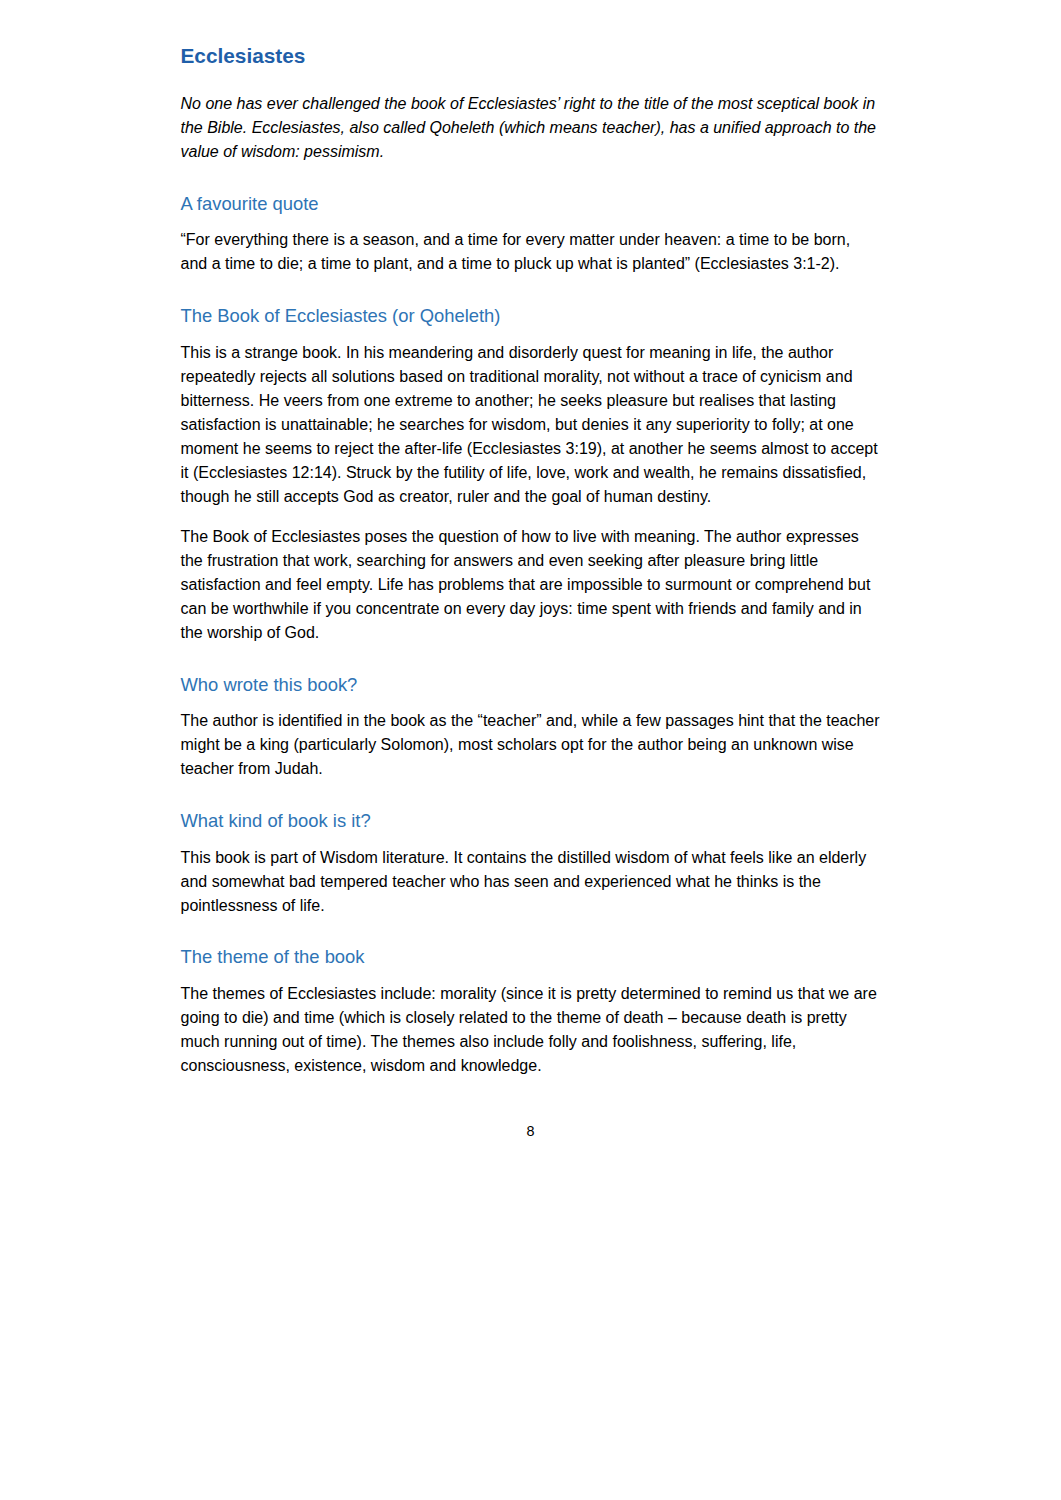Ecclesiastes
No one has ever challenged the book of Ecclesiastes’ right to the title of the most sceptical book in the Bible. Ecclesiastes, also called Qoheleth (which means teacher), has a unified approach to the value of wisdom: pessimism.
A favourite quote
“For everything there is a season, and a time for every matter under heaven: a time to be born, and a time to die; a time to plant, and a time to pluck up what is planted” (Ecclesiastes 3:1-2).
The Book of Ecclesiastes (or Qoheleth)
This is a strange book. In his meandering and disorderly quest for meaning in life, the author repeatedly rejects all solutions based on traditional morality, not without a trace of cynicism and bitterness. He veers from one extreme to another; he seeks pleasure but realises that lasting satisfaction is unattainable; he searches for wisdom, but denies it any superiority to folly; at one moment he seems to reject the after-life (Ecclesiastes 3:19), at another he seems almost to accept it (Ecclesiastes 12:14). Struck by the futility of life, love, work and wealth, he remains dissatisfied, though he still accepts God as creator, ruler and the goal of human destiny.
The Book of Ecclesiastes poses the question of how to live with meaning. The author expresses the frustration that work, searching for answers and even seeking after pleasure bring little satisfaction and feel empty. Life has problems that are impossible to surmount or comprehend but can be worthwhile if you concentrate on every day joys: time spent with friends and family and in the worship of God.
Who wrote this book?
The author is identified in the book as the “teacher” and, while a few passages hint that the teacher might be a king (particularly Solomon), most scholars opt for the author being an unknown wise teacher from Judah.
What kind of book is it?
This book is part of Wisdom literature. It contains the distilled wisdom of what feels like an elderly and somewhat bad tempered teacher who has seen and experienced what he thinks is the pointlessness of life.
The theme of the book
The themes of Ecclesiastes include: morality (since it is pretty determined to remind us that we are going to die) and time (which is closely related to the theme of death – because death is pretty much running out of time). The themes also include folly and foolishness, suffering, life, consciousness, existence, wisdom and knowledge.
8